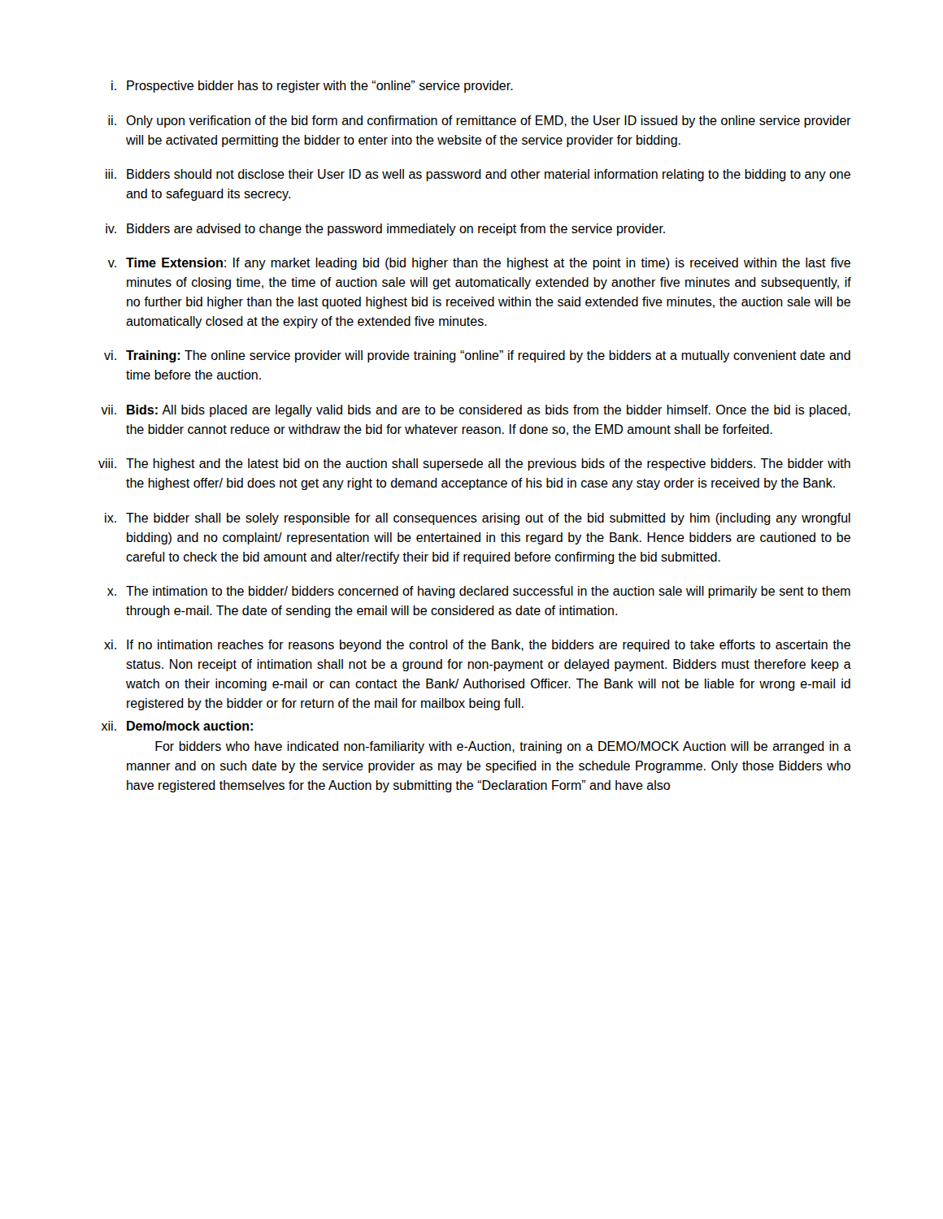Prospective bidder has to register with the “online” service provider.
Only upon verification of the bid form and confirmation of remittance of EMD, the User ID issued by the online service provider will be activated permitting the bidder to enter into the website of the service provider for bidding.
Bidders should not disclose their User ID as well as password and other material information relating to the bidding to any one and to safeguard its secrecy.
Bidders are advised to change the password immediately on receipt from the service provider.
Time Extension: If any market leading bid (bid higher than the highest at the point in time) is received within the last five minutes of closing time, the time of auction sale will get automatically extended by another five minutes and subsequently, if no further bid higher than the last quoted highest bid is received within the said extended five minutes, the auction sale will be automatically closed at the expiry of the extended five minutes.
Training: The online service provider will provide training “online” if required by the bidders at a mutually convenient date and time before the auction.
Bids: All bids placed are legally valid bids and are to be considered as bids from the bidder himself. Once the bid is placed, the bidder cannot reduce or withdraw the bid for whatever reason. If done so, the EMD amount shall be forfeited.
The highest and the latest bid on the auction shall supersede all the previous bids of the respective bidders. The bidder with the highest offer/ bid does not get any right to demand acceptance of his bid in case any stay order is received by the Bank.
The bidder shall be solely responsible for all consequences arising out of the bid submitted by him (including any wrongful bidding) and no complaint/ representation will be entertained in this regard by the Bank. Hence bidders are cautioned to be careful to check the bid amount and alter/rectify their bid if required before confirming the bid submitted.
The intimation to the bidder/ bidders concerned of having declared successful in the auction sale will primarily be sent to them through e-mail. The date of sending the email will be considered as date of intimation.
If no intimation reaches for reasons beyond the control of the Bank, the bidders are required to take efforts to ascertain the status. Non receipt of intimation shall not be a ground for non-payment or delayed payment. Bidders must therefore keep a watch on their incoming e-mail or can contact the Bank/ Authorised Officer. The Bank will not be liable for wrong e-mail id registered by the bidder or for return of the mail for mailbox being full.
Demo/mock auction:
For bidders who have indicated non-familiarity with e-Auction, training on a DEMO/MOCK Auction will be arranged in a manner and on such date by the service provider as may be specified in the schedule Programme. Only those Bidders who have registered themselves for the Auction by submitting the “Declaration Form” and have also